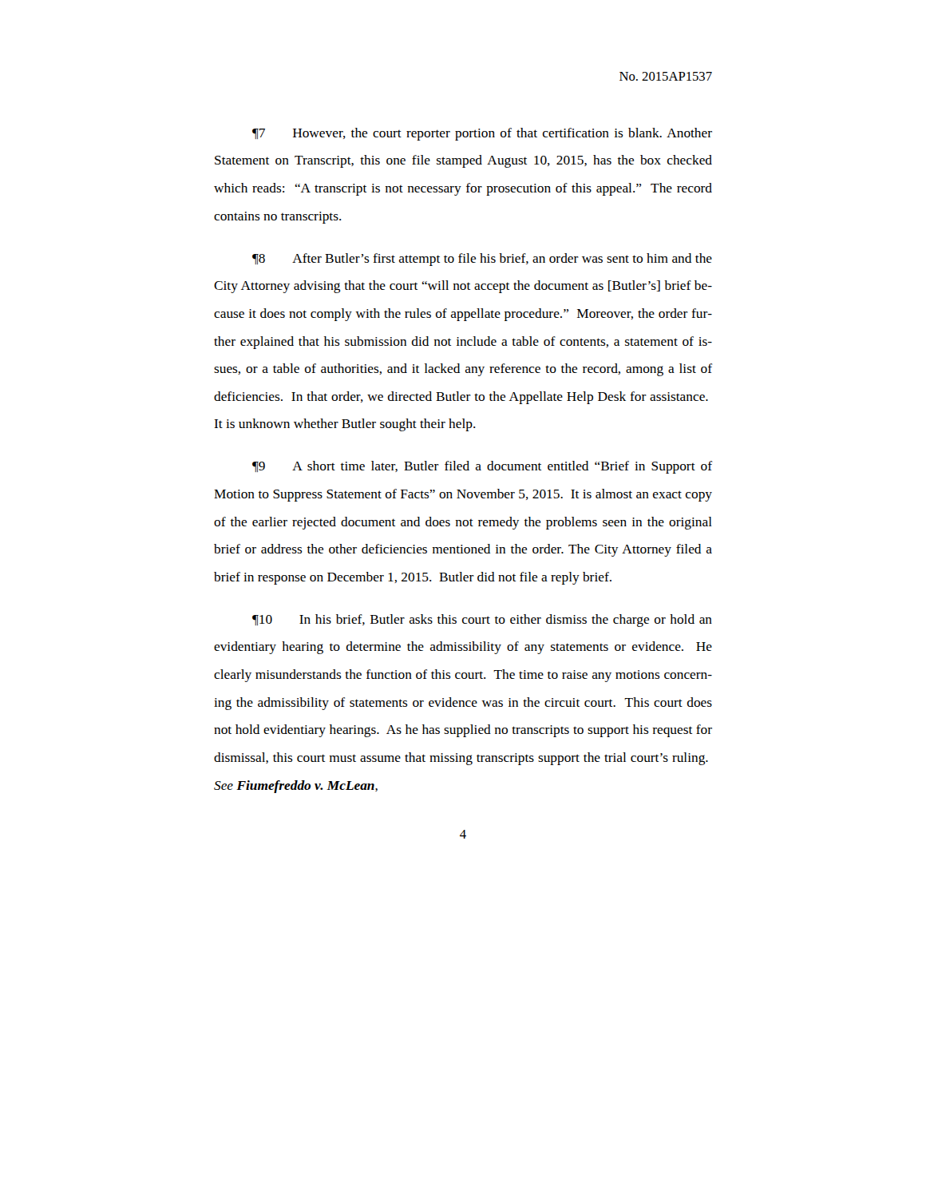No. 2015AP1537
¶7 However, the court reporter portion of that certification is blank. Another Statement on Transcript, this one file stamped August 10, 2015, has the box checked which reads: “A transcript is not necessary for prosecution of this appeal.” The record contains no transcripts.
¶8 After Butler’s first attempt to file his brief, an order was sent to him and the City Attorney advising that the court “will not accept the document as [Butler’s] brief because it does not comply with the rules of appellate procedure.” Moreover, the order further explained that his submission did not include a table of contents, a statement of issues, or a table of authorities, and it lacked any reference to the record, among a list of deficiencies. In that order, we directed Butler to the Appellate Help Desk for assistance. It is unknown whether Butler sought their help.
¶9 A short time later, Butler filed a document entitled “Brief in Support of Motion to Suppress Statement of Facts” on November 5, 2015. It is almost an exact copy of the earlier rejected document and does not remedy the problems seen in the original brief or address the other deficiencies mentioned in the order. The City Attorney filed a brief in response on December 1, 2015. Butler did not file a reply brief.
¶10 In his brief, Butler asks this court to either dismiss the charge or hold an evidentiary hearing to determine the admissibility of any statements or evidence. He clearly misunderstands the function of this court. The time to raise any motions concerning the admissibility of statements or evidence was in the circuit court. This court does not hold evidentiary hearings. As he has supplied no transcripts to support his request for dismissal, this court must assume that missing transcripts support the trial court’s ruling. See Fiumefreddo v. McLean,
4